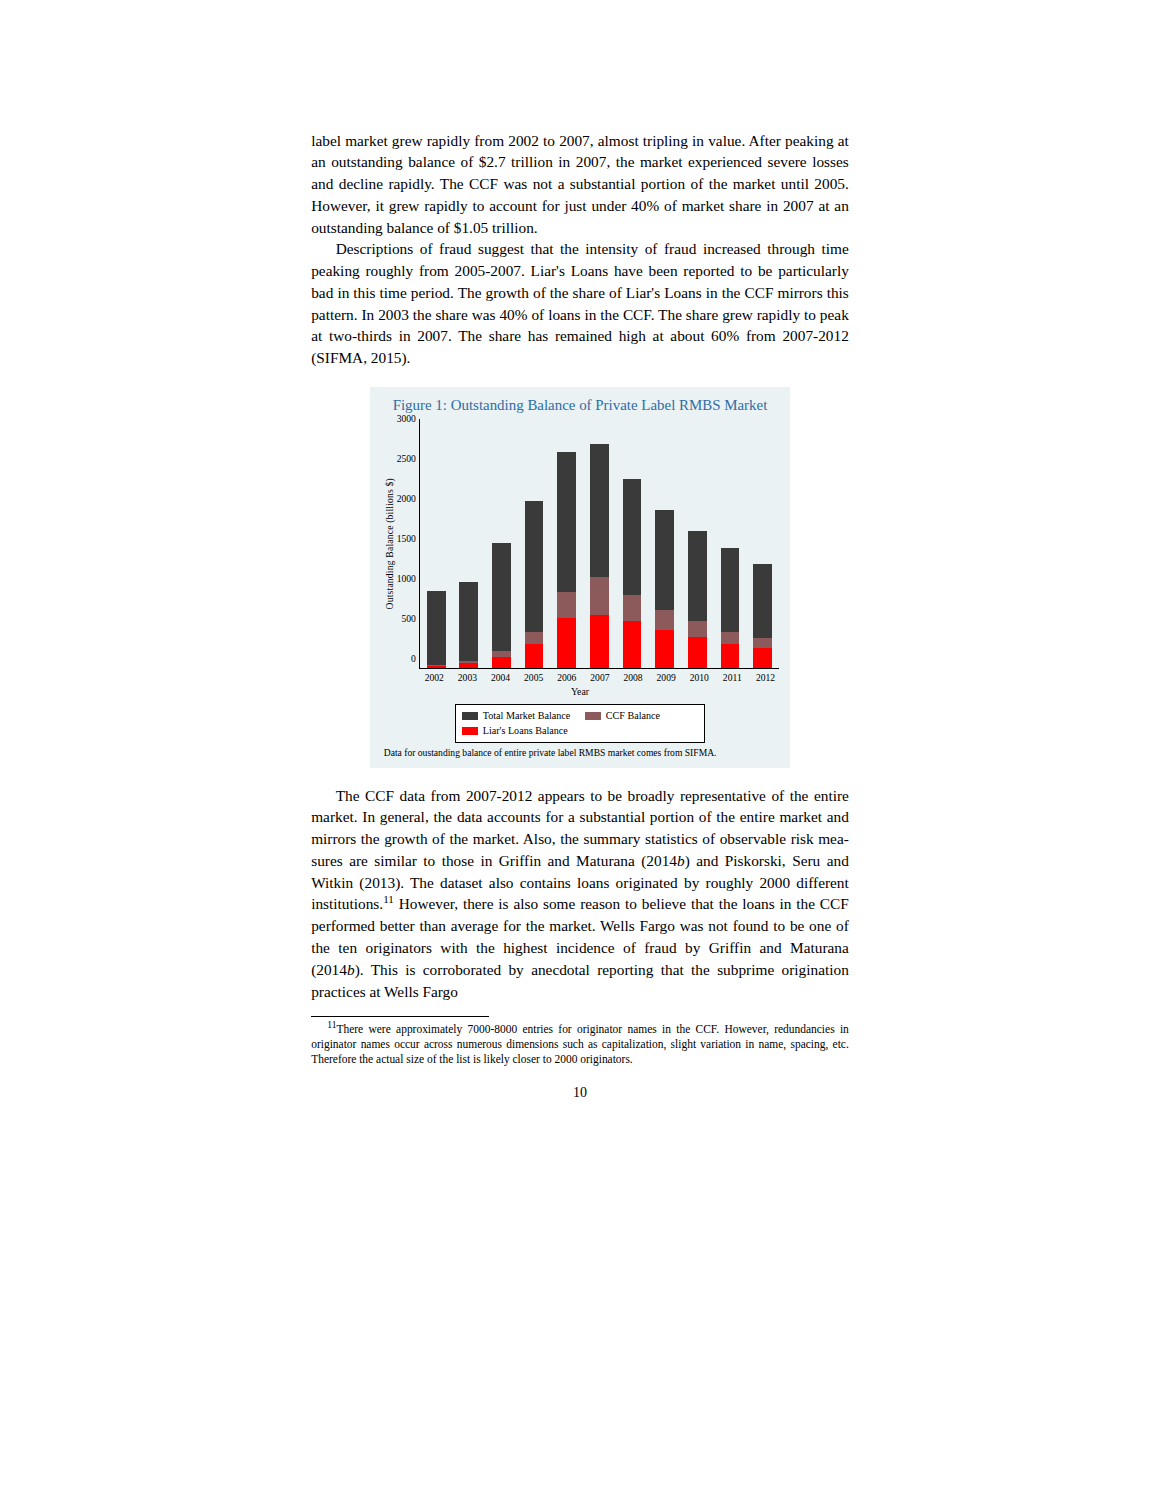label market grew rapidly from 2002 to 2007, almost tripling in value. After peaking at an outstanding balance of $2.7 trillion in 2007, the market experienced severe losses and decline rapidly. The CCF was not a substantial portion of the market until 2005. However, it grew rapidly to account for just under 40% of market share in 2007 at an outstanding balance of $1.05 trillion.
Descriptions of fraud suggest that the intensity of fraud increased through time peaking roughly from 2005-2007. Liar's Loans have been reported to be particularly bad in this time period. The growth of the share of Liar's Loans in the CCF mirrors this pattern. In 2003 the share was 40% of loans in the CCF. The share grew rapidly to peak at two-thirds in 2007. The share has remained high at about 60% from 2007-2012 (SIFMA, 2015).
Figure 1: Outstanding Balance of Private Label RMBS Market
Outstanding Balance (billions $)
3000 2500 2000 1500 1000 500 0
20022003200420052006200720082009201020112012
Year
Total Market Balance
CCF Balance
Liar's Loans Balance
Data for oustanding balance of entire private label RMBS market comes from SIFMA.
The CCF data from 2007-2012 appears to be broadly representative of the entire market. In general, the data accounts for a substantial portion of the entire market and mirrors the growth of the market. Also, the summary statistics of observable risk measures are similar to those in Griffin and Maturana (2014b) and Piskorski, Seru and Witkin (2013). The dataset also contains loans originated by roughly 2000 different institutions.11 However, there is also some reason to believe that the loans in the CCF performed better than average for the market. Wells Fargo was not found to be one of the ten originators with the highest incidence of fraud by Griffin and Maturana (2014b). This is corroborated by anecdotal reporting that the subprime origination practices at Wells Fargo
11There were approximately 7000-8000 entries for originator names in the CCF. However, redundancies in originator names occur across numerous dimensions such as capitalization, slight variation in name, spacing, etc. Therefore the actual size of the list is likely closer to 2000 originators.
10